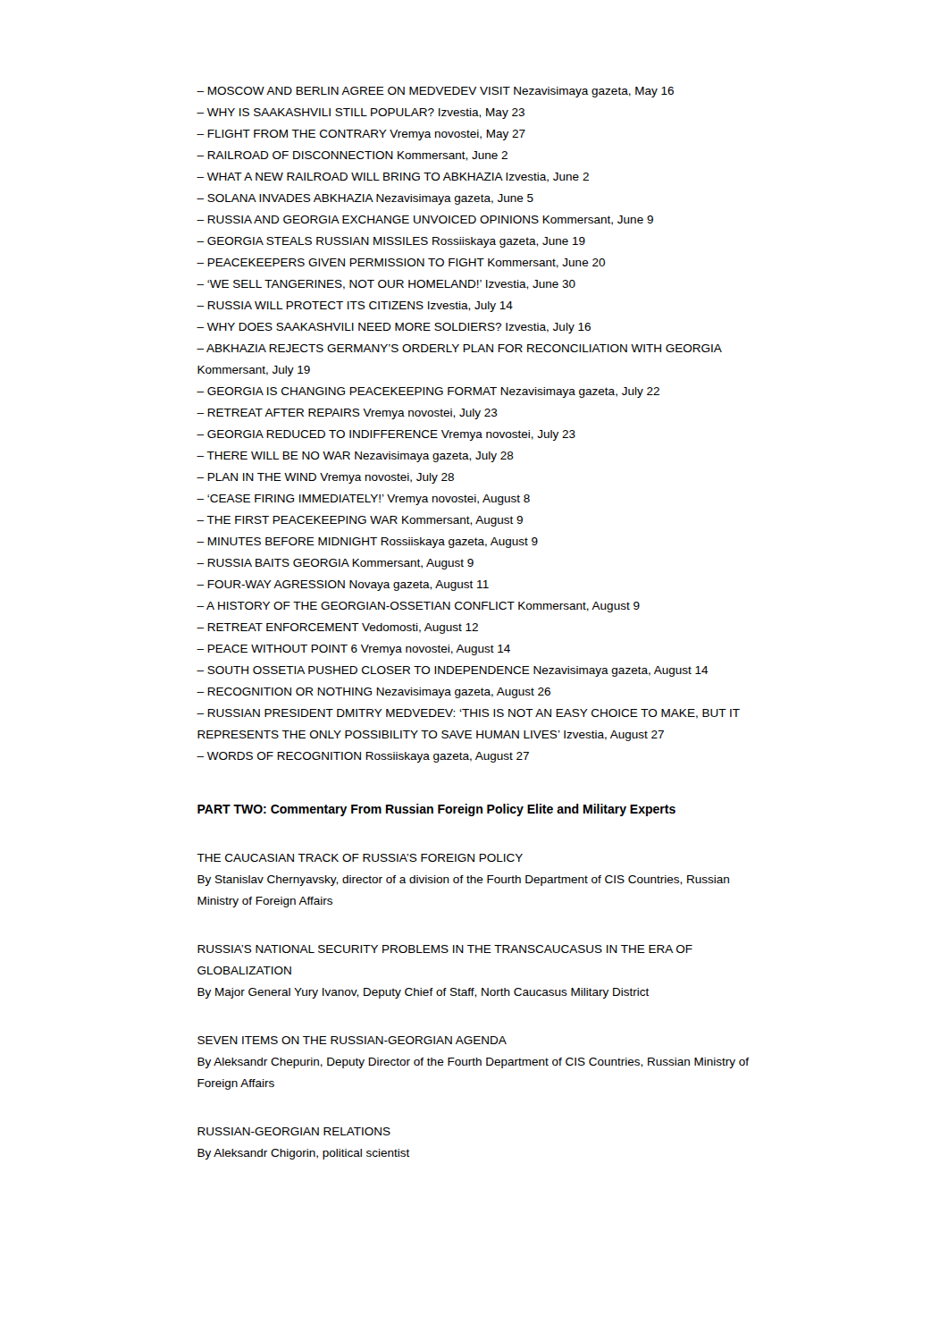– MOSCOW AND BERLIN AGREE ON MEDVEDEV VISIT Nezavisimaya gazeta, May 16
– WHY IS SAAKASHVILI STILL POPULAR? Izvestia, May 23
– FLIGHT FROM THE CONTRARY Vremya novostei, May 27
– RAILROAD OF DISCONNECTION Kommersant, June 2
– WHAT A NEW RAILROAD WILL BRING TO ABKHAZIA Izvestia, June 2
– SOLANA INVADES ABKHAZIA Nezavisimaya gazeta, June 5
– RUSSIA AND GEORGIA EXCHANGE UNVOICED OPINIONS Kommersant, June 9
– GEORGIA STEALS RUSSIAN MISSILES Rossiiskaya gazeta, June 19
– PEACEKEEPERS GIVEN PERMISSION TO FIGHT Kommersant, June 20
– ‘WE SELL TANGERINES, NOT OUR HOMELAND!’ Izvestia, June 30
– RUSSIA WILL PROTECT ITS CITIZENS Izvestia, July 14
– WHY DOES SAAKASHVILI NEED MORE SOLDIERS? Izvestia, July 16
– ABKHAZIA REJECTS GERMANY’S ORDERLY PLAN FOR RECONCILIATION WITH GEORGIA Kommersant, July 19
– GEORGIA IS CHANGING PEACEKEEPING FORMAT Nezavisimaya gazeta, July 22
– RETREAT AFTER REPAIRS Vremya novostei, July 23
– GEORGIA REDUCED TO INDIFFERENCE Vremya novostei, July 23
– THERE WILL BE NO WAR Nezavisimaya gazeta, July 28
– PLAN IN THE WIND Vremya novostei, July 28
– ‘CEASE FIRING IMMEDIATELY!’ Vremya novostei, August 8
– THE FIRST PEACEKEEPING WAR Kommersant, August 9
– MINUTES BEFORE MIDNIGHT Rossiiskaya gazeta, August 9
– RUSSIA BAITS GEORGIA Kommersant, August 9
– FOUR-WAY AGRESSION Novaya gazeta, August 11
– A HISTORY OF THE GEORGIAN-OSSETIAN CONFLICT Kommersant, August 9
– RETREAT ENFORCEMENT Vedomosti, August 12
– PEACE WITHOUT POINT 6 Vremya novostei, August 14
– SOUTH OSSETIA PUSHED CLOSER TO INDEPENDENCE Nezavisimaya gazeta, August 14
– RECOGNITION OR NOTHING Nezavisimaya gazeta, August 26
– RUSSIAN PRESIDENT DMITRY MEDVEDEV: ‘THIS IS NOT AN EASY CHOICE TO MAKE, BUT IT REPRESENTS THE ONLY POSSIBILITY TO SAVE HUMAN LIVES’ Izvestia, August 27
– WORDS OF RECOGNITION Rossiiskaya gazeta, August 27
PART TWO: Commentary From Russian Foreign Policy Elite and Military Experts
THE CAUCASIAN TRACK OF RUSSIA’S FOREIGN POLICY By Stanislav Chernyavsky, director of a division of the Fourth Department of CIS Countries, Russian Ministry of Foreign Affairs
RUSSIA’S NATIONAL SECURITY PROBLEMS IN THE TRANSCAUCASUS IN THE ERA OF GLOBALIZATION By Major General Yury Ivanov, Deputy Chief of Staff, North Caucasus Military District
SEVEN ITEMS ON THE RUSSIAN-GEORGIAN AGENDA By Aleksandr Chepurin, Deputy Director of the Fourth Department of CIS Countries, Russian Ministry of Foreign Affairs
RUSSIAN-GEORGIAN RELATIONS By Aleksandr Chigorin, political scientist